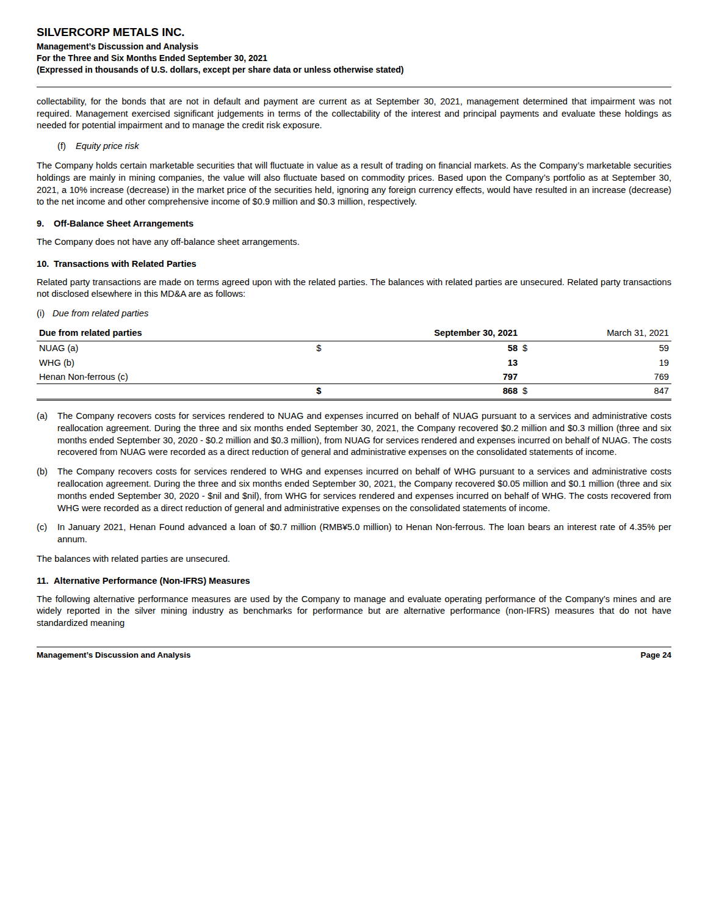SILVERCORP METALS INC.
Management’s Discussion and Analysis
For the Three and Six Months Ended September 30, 2021
(Expressed in thousands of U.S. dollars, except per share data or unless otherwise stated)
collectability, for the bonds that are not in default and payment are current as at September 30, 2021, management determined that impairment was not required. Management exercised significant judgements in terms of the collectability of the interest and principal payments and evaluate these holdings as needed for potential impairment and to manage the credit risk exposure.
(f) Equity price risk
The Company holds certain marketable securities that will fluctuate in value as a result of trading on financial markets. As the Company’s marketable securities holdings are mainly in mining companies, the value will also fluctuate based on commodity prices. Based upon the Company’s portfolio as at September 30, 2021, a 10% increase (decrease) in the market price of the securities held, ignoring any foreign currency effects, would have resulted in an increase (decrease) to the net income and other comprehensive income of $0.9 million and $0.3 million, respectively.
9. Off-Balance Sheet Arrangements
The Company does not have any off-balance sheet arrangements.
10. Transactions with Related Parties
Related party transactions are made on terms agreed upon with the related parties. The balances with related parties are unsecured. Related party transactions not disclosed elsewhere in this MD&A are as follows:
(i) Due from related parties
| Due from related parties | September 30, 2021 | March 31, 2021 |
| --- | --- | --- |
| NUAG (a) | $ | 58 | $ | 59 |
| WHG (b) | | 13 | | 19 |
| Henan Non-ferrous (c) | | 797 | | 769 |
| | $ | 868 | $ | 847 |
(a) The Company recovers costs for services rendered to NUAG and expenses incurred on behalf of NUAG pursuant to a services and administrative costs reallocation agreement. During the three and six months ended September 30, 2021, the Company recovered $0.2 million and $0.3 million (three and six months ended September 30, 2020 - $0.2 million and $0.3 million), from NUAG for services rendered and expenses incurred on behalf of NUAG. The costs recovered from NUAG were recorded as a direct reduction of general and administrative expenses on the consolidated statements of income.
(b) The Company recovers costs for services rendered to WHG and expenses incurred on behalf of WHG pursuant to a services and administrative costs reallocation agreement. During the three and six months ended September 30, 2021, the Company recovered $0.05 million and $0.1 million (three and six months ended September 30, 2020 - $nil and $nil), from WHG for services rendered and expenses incurred on behalf of WHG. The costs recovered from WHG were recorded as a direct reduction of general and administrative expenses on the consolidated statements of income.
(c) In January 2021, Henan Found advanced a loan of $0.7 million (RMB¥5.0 million) to Henan Non-ferrous. The loan bears an interest rate of 4.35% per annum.
The balances with related parties are unsecured.
11. Alternative Performance (Non-IFRS) Measures
The following alternative performance measures are used by the Company to manage and evaluate operating performance of the Company’s mines and are widely reported in the silver mining industry as benchmarks for performance but are alternative performance (non-IFRS) measures that do not have standardized meaning
Management’s Discussion and Analysis Page 24